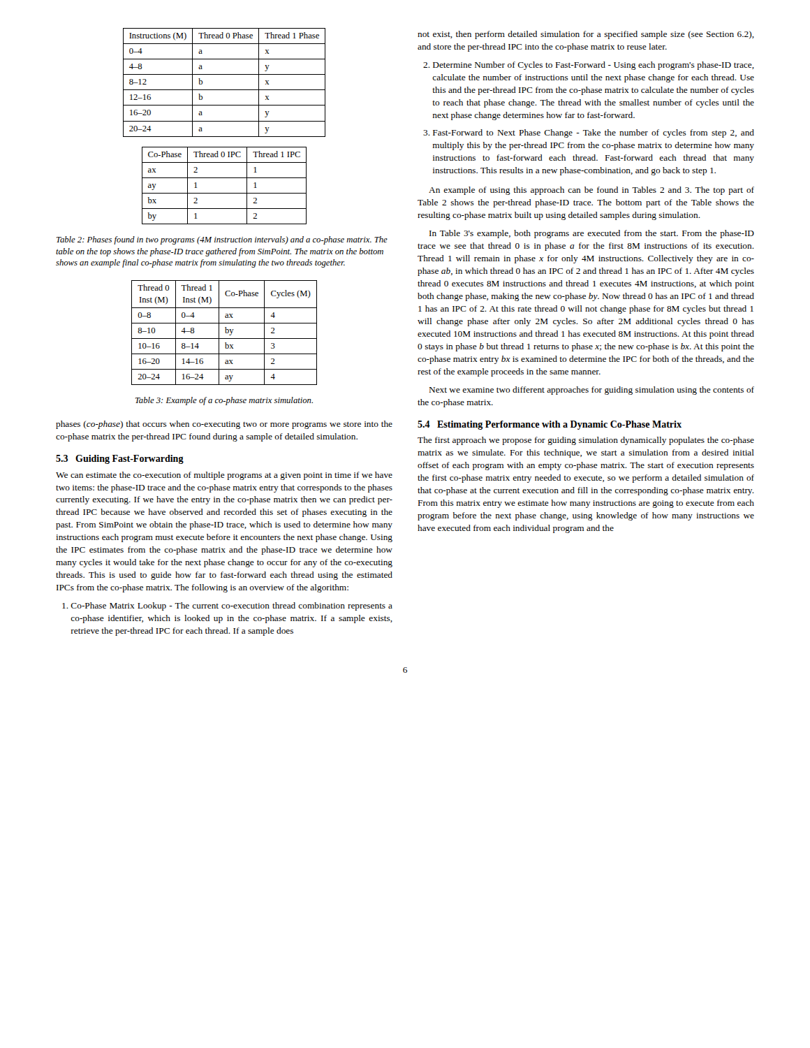| Instructions (M) | Thread 0 Phase | Thread 1 Phase |
| --- | --- | --- |
| 0–4 | a | x |
| 4–8 | a | y |
| 8–12 | b | x |
| 12–16 | b | x |
| 16–20 | a | y |
| 20–24 | a | y |
| Co-Phase | Thread 0 IPC | Thread 1 IPC |
| --- | --- | --- |
| ax | 2 | 1 |
| ay | 1 | 1 |
| bx | 2 | 2 |
| by | 1 | 2 |
Table 2: Phases found in two programs (4M instruction intervals) and a co-phase matrix. The table on the top shows the phase-ID trace gathered from SimPoint. The matrix on the bottom shows an example final co-phase matrix from simulating the two threads together.
| Thread 0 Inst (M) | Thread 1 Inst (M) | Co-Phase | Cycles (M) |
| --- | --- | --- | --- |
| 0–8 | 0–4 | ax | 4 |
| 8–10 | 4–8 | by | 2 |
| 10–16 | 8–14 | bx | 3 |
| 16–20 | 14–16 | ax | 2 |
| 20–24 | 16–24 | ay | 4 |
Table 3: Example of a co-phase matrix simulation.
phases (co-phase) that occurs when co-executing two or more programs we store into the co-phase matrix the per-thread IPC found during a sample of detailed simulation.
5.3 Guiding Fast-Forwarding
We can estimate the co-execution of multiple programs at a given point in time if we have two items: the phase-ID trace and the co-phase matrix entry that corresponds to the phases currently executing. If we have the entry in the co-phase matrix then we can predict per-thread IPC because we have observed and recorded this set of phases executing in the past. From SimPoint we obtain the phase-ID trace, which is used to determine how many instructions each program must execute before it encounters the next phase change. Using the IPC estimates from the co-phase matrix and the phase-ID trace we determine how many cycles it would take for the next phase change to occur for any of the co-executing threads. This is used to guide how far to fast-forward each thread using the estimated IPCs from the co-phase matrix. The following is an overview of the algorithm:
Co-Phase Matrix Lookup - The current co-execution thread combination represents a co-phase identifier, which is looked up in the co-phase matrix. If a sample exists, retrieve the per-thread IPC for each thread. If a sample does
not exist, then perform detailed simulation for a specified sample size (see Section 6.2), and store the per-thread IPC into the co-phase matrix to reuse later.
Determine Number of Cycles to Fast-Forward - Using each program's phase-ID trace, calculate the number of instructions until the next phase change for each thread. Use this and the per-thread IPC from the co-phase matrix to calculate the number of cycles to reach that phase change. The thread with the smallest number of cycles until the next phase change determines how far to fast-forward.
Fast-Forward to Next Phase Change - Take the number of cycles from step 2, and multiply this by the per-thread IPC from the co-phase matrix to determine how many instructions to fast-forward each thread. Fast-forward each thread that many instructions. This results in a new phase-combination, and go back to step 1.
An example of using this approach can be found in Tables 2 and 3. The top part of Table 2 shows the per-thread phase-ID trace. The bottom part of the Table shows the resulting co-phase matrix built up using detailed samples during simulation.
In Table 3's example, both programs are executed from the start. From the phase-ID trace we see that thread 0 is in phase a for the first 8M instructions of its execution. Thread 1 will remain in phase x for only 4M instructions. Collectively they are in co-phase ab, in which thread 0 has an IPC of 2 and thread 1 has an IPC of 1. After 4M cycles thread 0 executes 8M instructions and thread 1 executes 4M instructions, at which point both change phase, making the new co-phase by. Now thread 0 has an IPC of 1 and thread 1 has an IPC of 2. At this rate thread 0 will not change phase for 8M cycles but thread 1 will change phase after only 2M cycles. So after 2M additional cycles thread 0 has executed 10M instructions and thread 1 has executed 8M instructions. At this point thread 0 stays in phase b but thread 1 returns to phase x; the new co-phase is bx. At this point the co-phase matrix entry bx is examined to determine the IPC for both of the threads, and the rest of the example proceeds in the same manner.
Next we examine two different approaches for guiding simulation using the contents of the co-phase matrix.
5.4 Estimating Performance with a Dynamic Co-Phase Matrix
The first approach we propose for guiding simulation dynamically populates the co-phase matrix as we simulate. For this technique, we start a simulation from a desired initial offset of each program with an empty co-phase matrix. The start of execution represents the first co-phase matrix entry needed to execute, so we perform a detailed simulation of that co-phase at the current execution and fill in the corresponding co-phase matrix entry. From this matrix entry we estimate how many instructions are going to execute from each program before the next phase change, using knowledge of how many instructions we have executed from each individual program and the
6